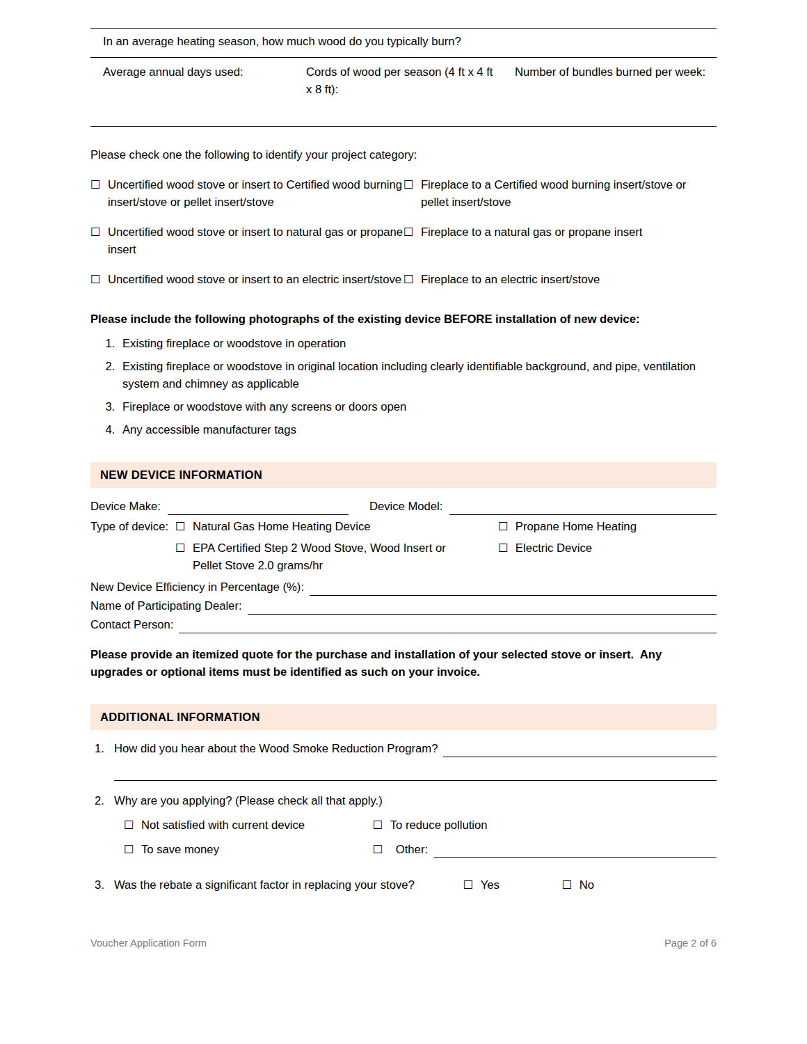In an average heating season, how much wood do you typically burn?
| Average annual days used: | Cords of wood per season (4 ft x 4 ft x 8 ft): | Number of bundles burned per week: |
Please check one the following to identify your project category:
| ☐ Uncertified wood stove or insert to Certified wood burning insert/stove or pellet insert/stove | ☐ Fireplace to a Certified wood burning insert/stove or pellet insert/stove |
| ☐ Uncertified wood stove or insert to natural gas or propane insert | ☐ Fireplace to a natural gas or propane insert |
| ☐ Uncertified wood stove or insert to an electric insert/stove | ☐ Fireplace to an electric insert/stove |
Please include the following photographs of the existing device BEFORE installation of new device:
Existing fireplace or woodstove in operation
Existing fireplace or woodstove in original location including clearly identifiable background, and pipe, ventilation system and chimney as applicable
Fireplace or woodstove with any screens or doors open
Any accessible manufacturer tags
NEW DEVICE INFORMATION
Device Make: Device Model:
| Type of device: | ☐ Natural Gas Home Heating Device ☐ EPA Certified Step 2 Wood Stove, Wood Insert or Pellet Stove 2.0 grams/hr | ☐ Propane Home Heating ☐ Electric Device |
New Device Efficiency in Percentage (%):
Name of Participating Dealer:
Contact Person:
Please provide an itemized quote for the purchase and installation of your selected stove or insert. Any upgrades or optional items must be identified as such on your invoice.
ADDITIONAL INFORMATION
How did you hear about the Wood Smoke Reduction Program?
Why are you applying? (Please check all that apply.)
| ☐ Not satisfied with current device | ☐ To reduce pollution |
| ☐ To save money | ☐ Other: |
Was the rebate a significant factor in replacing your stove? ☐Yes ☐No
Voucher Application Form Page 2 of 6